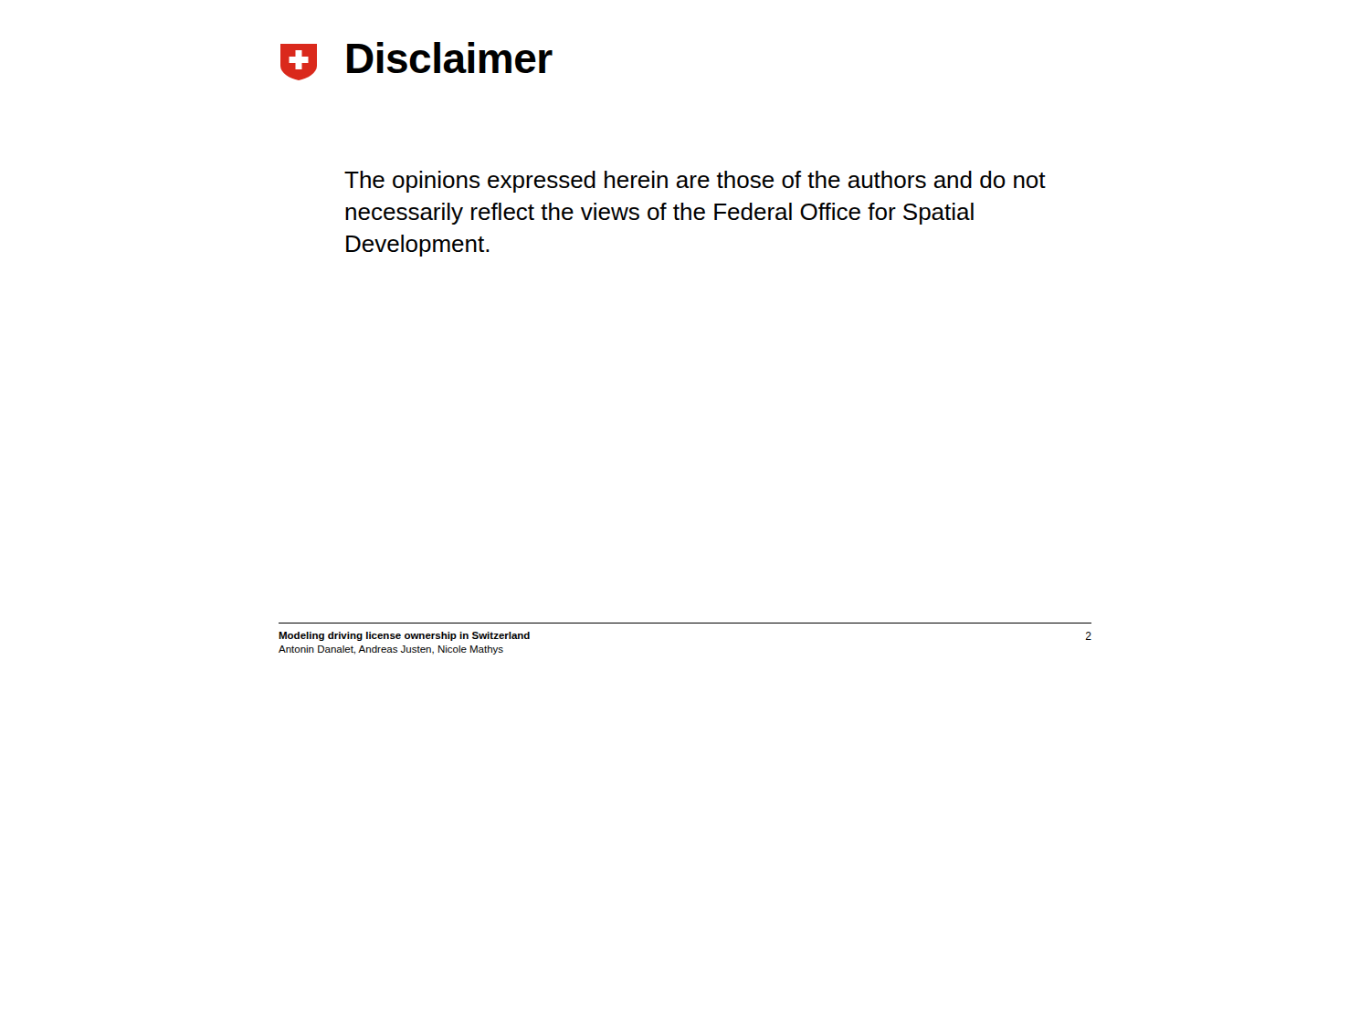Disclaimer
The opinions expressed herein are those of the authors and do not necessarily reflect the views of the Federal Office for Spatial Development.
Modeling driving license ownership in Switzerland
Antonin Danalet, Andreas Justen, Nicole Mathys
2